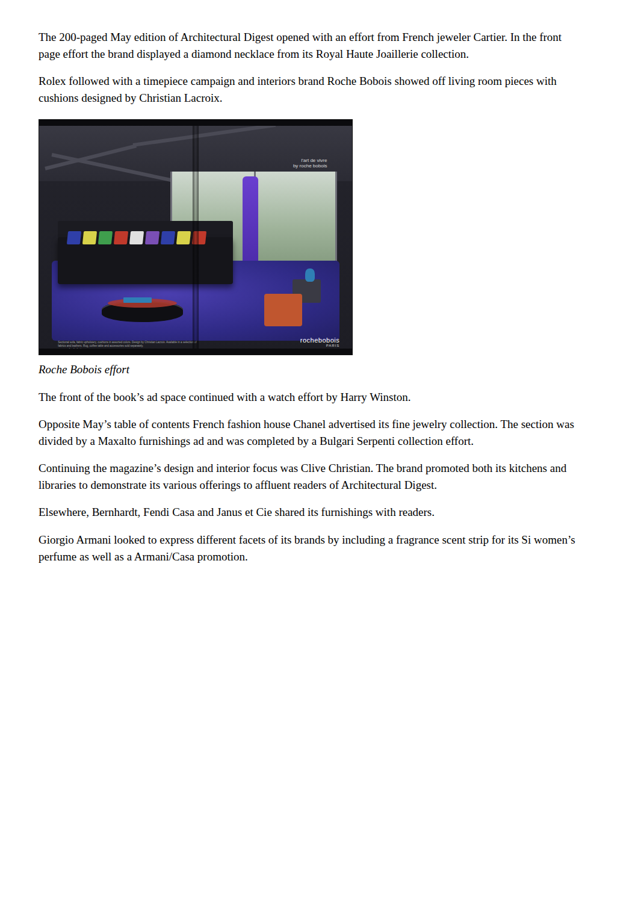The 200-paged May edition of Architectural Digest opened with an effort from French jeweler Cartier. In the front page effort the brand displayed a diamond necklace from its Royal Haute Joaillerie collection.
Rolex followed with a timepiece campaign and interiors brand Roche Bobois showed off living room pieces with cushions designed by Christian Lacroix.
l'art de vivre
by roche bobois
Sectional sofa, fabric upholstery, cushions in assorted colors. Design by Christian Lacroix. Available in a selection of fabrics and leathers. Rug, coffee table and accessories sold separately.
www.roche-bobois.com
rocheboboisPARIS
Roche Bobois effort
The front of the book’s ad space continued with a watch effort by Harry Winston.
Opposite May’s table of contents French fashion house Chanel advertised its fine jewelry collection. The section was divided by a Maxalto furnishings ad and was completed by a Bulgari Serpenti collection effort.
Continuing the magazine’s design and interior focus was Clive Christian. The brand promoted both its kitchens and libraries to demonstrate its various offerings to affluent readers of Architectural Digest.
Elsewhere, Bernhardt, Fendi Casa and Janus et Cie shared its furnishings with readers.
Giorgio Armani looked to express different facets of its brands by including a fragrance scent strip for its Si women’s perfume as well as a Armani/Casa promotion.